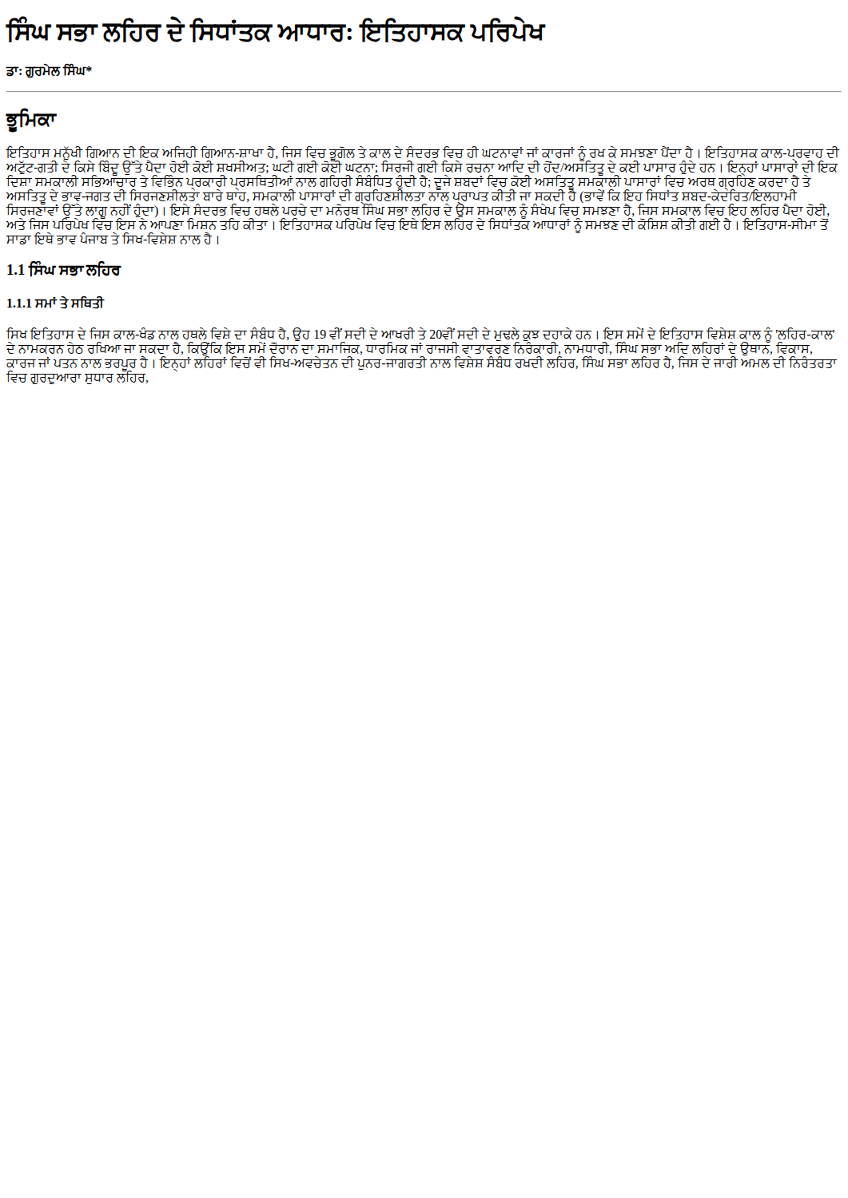ਸਿੰਘ ਸਭਾ ਲਹਿਰ ਦੇ ਸਿਧਾਂਤਕ ਆਧਾਰ: ਇਤਿਹਾਸਕ ਪਰਿਪੇਖ
ਡਾ: ਗੁਰਮੇਲ ਸਿੰਘ*
ਭੂਮਿਕਾ
ਇਤਿਹਾਸ ਮਨੁੱਖੀ ਗਿਆਨ ਦੀ ਇਕ ਅਜਿਹੀ ਗਿਆਨ-ਸ਼ਾਖਾ ਹੈ, ਜਿਸ ਵਿਚ ਭੂਗੋਲ ਤੇ ਕਾਲ ਦੇ ਸੰਦਰਭ ਵਿਚ ਹੀ ਘਟਨਾਵਾਂ ਜਾਂ ਕਾਰਜਾਂ ਨੂੰ ਰਖ ਕੇ ਸਮਝਣਾ ਪੈਂਦਾ ਹੈ। ਇਤਿਹਾਸਕ ਕਾਲ-ਪ੍ਰਵਾਹ ਦੀ ਅਟੁੱਟ-ਗਤੀ ਦੇ ਕਿਸੇ ਬਿੰਦੂ ਉੱਤੇ ਪੈਦਾ ਹੋਈ ਕੋਈ ਸ਼ਖਸੀਅਤ; ਘਟੀ ਗਈ ਕੋਈ ਘਟਨਾ; ਸਿਰਜੀ ਗਈ ਕਿਸੇ ਰਚਨਾ ਆਦਿ ਦੀ ਹੋਂਦ/ਅਸਤਿਤੂ ਦੇ ਕਈ ਪਾਸਾਰ ਹੁੰਦੇ ਹਨ। ਇਨ੍ਹਾਂ ਪਾਸਾਰਾਂ ਦੀ ਇਕ ਦਿਸ਼ਾ ਸਮਕਾਲੀ ਸਭਿਆਚਾਰ ਤੇ ਵਿਭਿੰਨ ਪ੍ਰਕਾਰੀ ਪ੍ਰਸਥਿਤੀਆਂ ਨਾਲ ਗਹਿਰੀ ਸੰਬੰਧਿਤ ਹੁੰਦੀ ਹੈ; ਦੂਜੇ ਸ਼ਬਦਾਂ ਵਿਚ ਕੋਈ ਅਸਤਿਤੂ ਸਮਕਾਲੀ ਪਾਸਾਰਾਂ ਵਿਚ ਅਰਥ ਗ੍ਰਹਿਣ ਕਰਦਾ ਹੈ ਤੇ ਅਸਤਿਤੂ ਦੇ ਭਾਵ-ਜਗਤ ਦੀ ਸਿਰਜਣਸ਼ੀਲਤਾ ਬਾਰੇ ਥਾਹ, ਸਮਕਾਲੀ ਪਾਸਾਰਾਂ ਦੀ ਗ੍ਰਹਿਣਸ਼ੀਲਤਾ ਨਾਲ ਪ੍ਰਾਪਤ ਕੀਤੀ ਜਾ ਸਕਦੀ ਹੈ (ਭਾਵੇਂ ਕਿ ਇਹ ਸਿਧਾਂਤ ਸ਼ਬਦ-ਕੇਦਰਿਤ/ਇਲਹਾਮੀ ਸਿਰਜਣਾਵਾਂ ਉੱਤੇ ਲਾਗੂ ਨਹੀਂ ਹੁੰਦਾ)। ਇਸੇ ਸੰਦਰਭ ਵਿਚ ਹਥਲੇ ਪਰਚੇ ਦਾ ਮਨੋਰਥ ਸਿੰਘ ਸਭਾ ਲਹਿਰ ਦੇ ਉਸ ਸਮਕਾਲ ਨੂੰ ਸੰਖੇਪ ਵਿਚ ਸਮਝਣਾ ਹੈ, ਜਿਸ ਸਮਕਾਲ ਵਿਚ ਇਹ ਲਹਿਰ ਪੈਦਾ ਹੋਈ, ਅਤੇ ਜਿਸ ਪਰਿਪੇਖ ਵਿਚ ਇਸ ਨੇ ਆਪਣਾ ਮਿਸ਼ਨ ਤਹਿ ਕੀਤਾ। ਇਤਿਹਾਸਕ ਪਰਿਪੇਖ ਵਿਚ ਇਥੇ ਇਸ ਲਹਿਰ ਦੇ ਸਿਧਾਂਤਕ ਆਧਾਰਾਂ ਨੂੰ ਸਮਝਣ ਦੀ ਕੋਸ਼ਿਸ਼ ਕੀਤੀ ਗਈ ਹੈ। ਇਤਿਹਾਸ-ਸੀਮਾ ਤੋਂ ਸਾਡਾ ਇਥੇ ਭਾਵ ਪੰਜਾਬ ਤੇ ਸਿਖ-ਵਿਸ਼ੇਸ਼ ਨਾਲ ਹੈ।
1.1 ਸਿੰਘ ਸਭਾ ਲਹਿਰ
1.1.1 ਸਮਾਂ ਤੇ ਸਥਿਤੀ
ਸਿਖ ਇਤਿਹਾਸ ਦੇ ਜਿਸ ਕਾਲ-ਖੰਡ ਨਾਲ ਹਥਲੇ ਵਿਸ਼ੇ ਦਾ ਸੰਬੰਧ ਹੈ, ਉਹ 19 ਵੀਂ ਸਦੀ ਦੇ ਆਖਰੀ ਤੇ 20ਵੀਂ ਸਦੀ ਦੇ ਮੁਢਲੇ ਕੁਝ ਦਹਾਕੇ ਹਨ। ਇਸ ਸਮੇਂ ਦੇ ਇਤਿਹਾਸ ਵਿਸ਼ੇਸ਼ ਕਾਲ ਨੂੰ 'ਲਹਿਰ-ਕਾਲ' ਦੇ ਨਾਮਕਰਨ ਹੇਠ ਰਖਿਆ ਜਾ ਸਕਦਾ ਹੈ, ਕਿਉਂਕਿ ਇਸ ਸਮੇਂ ਦੌਰਾਨ ਦਾ ਸਮਾਜਿਕ, ਧਾਰਮਿਕ ਜਾਂ ਰਾਜਸੀ ਵਾਤਾਵਰਣ ਨਿਰੰਕਾਰੀ, ਨਾਮਧਾਰੀ, ਸਿੰਘ ਸਭਾ ਅਦਿ ਲਹਿਰਾਂ ਦੇ ਉਥਾਨ, ਵਿਕਾਸ, ਕਾਰਜ ਜਾਂ ਪਤਨ ਨਾਲ ਭਰਪੂਰ ਹੈ। ਇਨ੍ਹਾਂ ਲਹਿਰਾਂ ਵਿਚੋਂ ਵੀ ਸਿਖ-ਅਵਚੇਤਨ ਦੀ ਪੁਨਰ-ਜਾਗਰਤੀ ਨਾਲ ਵਿਸ਼ੇਸ਼ ਸੰਬੰਧ ਰਖਦੀ ਲਹਿਰ, ਸਿੰਘ ਸਭਾ ਲਹਿਰ ਹੈ, ਜਿਸ ਦੇ ਜਾਰੀ ਅਮਲ ਦੀ ਨਿਰੰਤਰਤਾ ਵਿਚ ਗੁਰਦੁਆਰਾ ਸੁਧਾਰ ਲਹਿਰ,